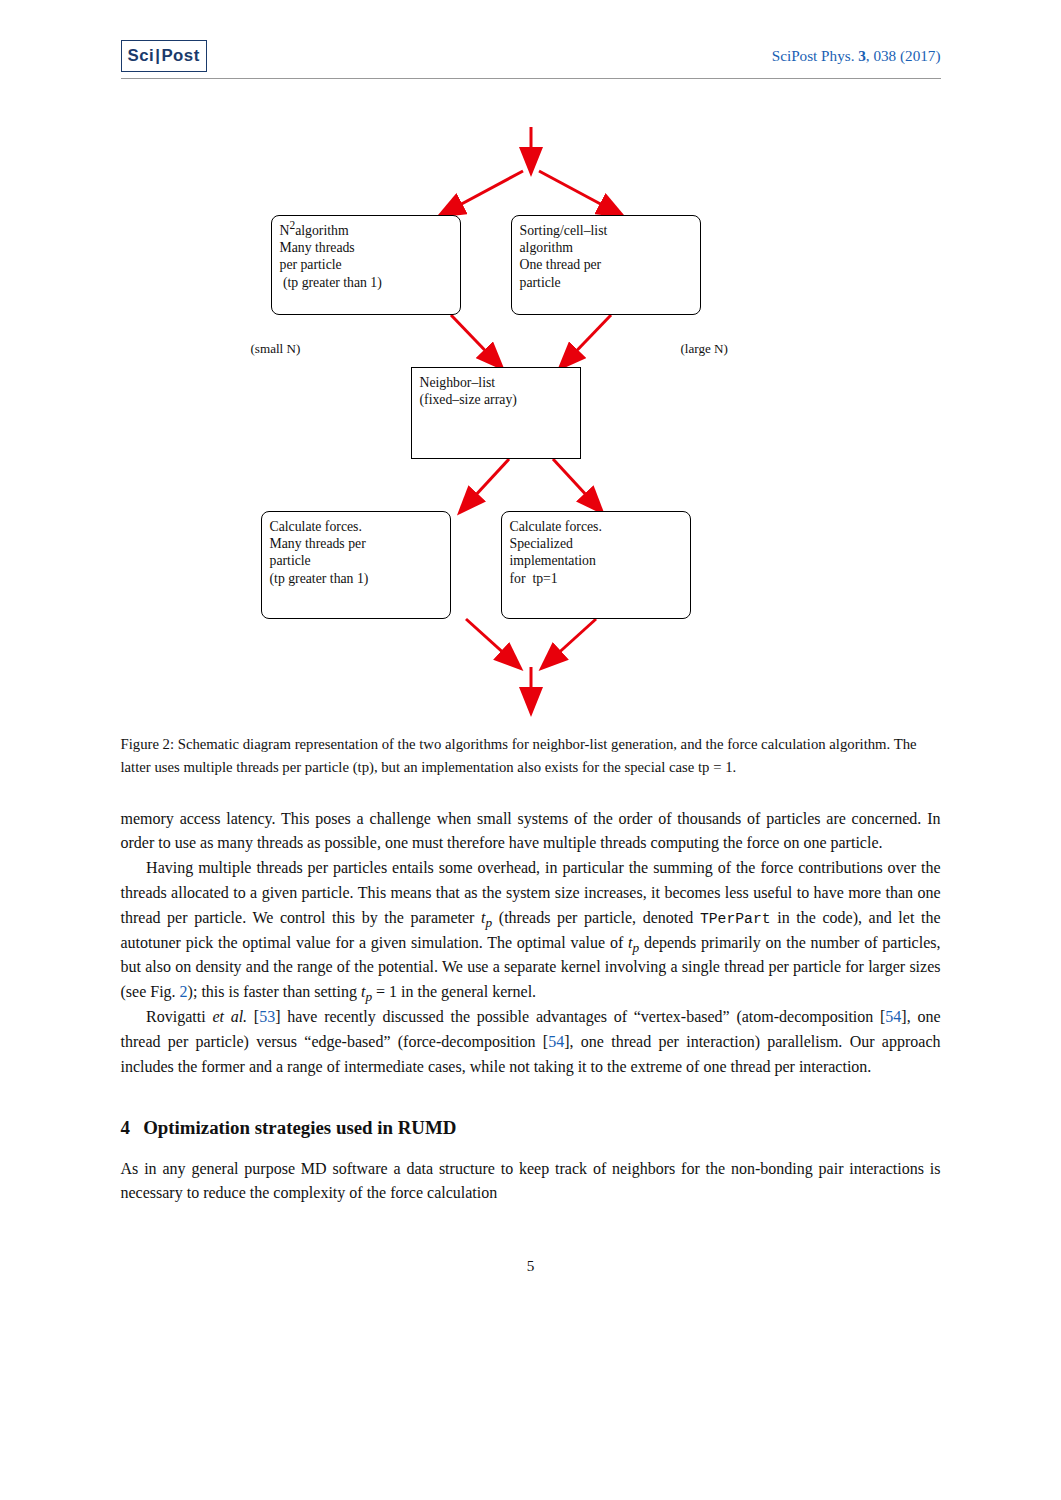Sci|Post SciPost Phys. 3, 038 (2017)
N2algorithm
Many threads
per particle
(tp greater than 1)
Sorting/cell–list
algorithm
One thread per
particle
(small N)
(large N)
Neighbor–list
(fixed–size array)
Calculate forces.
Many threads per
particle
(tp greater than 1)
Calculate forces.
Specialized
implementation
for tp=1
Figure 2: Schematic diagram representation of the two algorithms for neighbor-list generation, and the force calculation algorithm. The latter uses multiple threads per particle (tp), but an implementation also exists for the special case tp = 1.
memory access latency. This poses a challenge when small systems of the order of thousands of particles are concerned. In order to use as many threads as possible, one must therefore have multiple threads computing the force on one particle.
Having multiple threads per particles entails some overhead, in particular the summing of the force contributions over the threads allocated to a given particle. This means that as the system size increases, it becomes less useful to have more than one thread per particle. We control this by the parameter tp (threads per particle, denoted TPerPart in the code), and let the autotuner pick the optimal value for a given simulation. The optimal value of tp depends primarily on the number of particles, but also on density and the range of the potential. We use a separate kernel involving a single thread per particle for larger sizes (see Fig. 2); this is faster than setting tp = 1 in the general kernel.
Rovigatti et al. [53] have recently discussed the possible advantages of “vertex-based” (atom-decomposition [54], one thread per particle) versus “edge-based” (force-decomposition [54], one thread per interaction) parallelism. Our approach includes the former and a range of intermediate cases, while not taking it to the extreme of one thread per interaction.
4 Optimization strategies used in RUMD
As in any general purpose MD software a data structure to keep track of neighbors for the non-bonding pair interactions is necessary to reduce the complexity of the force calculation
5